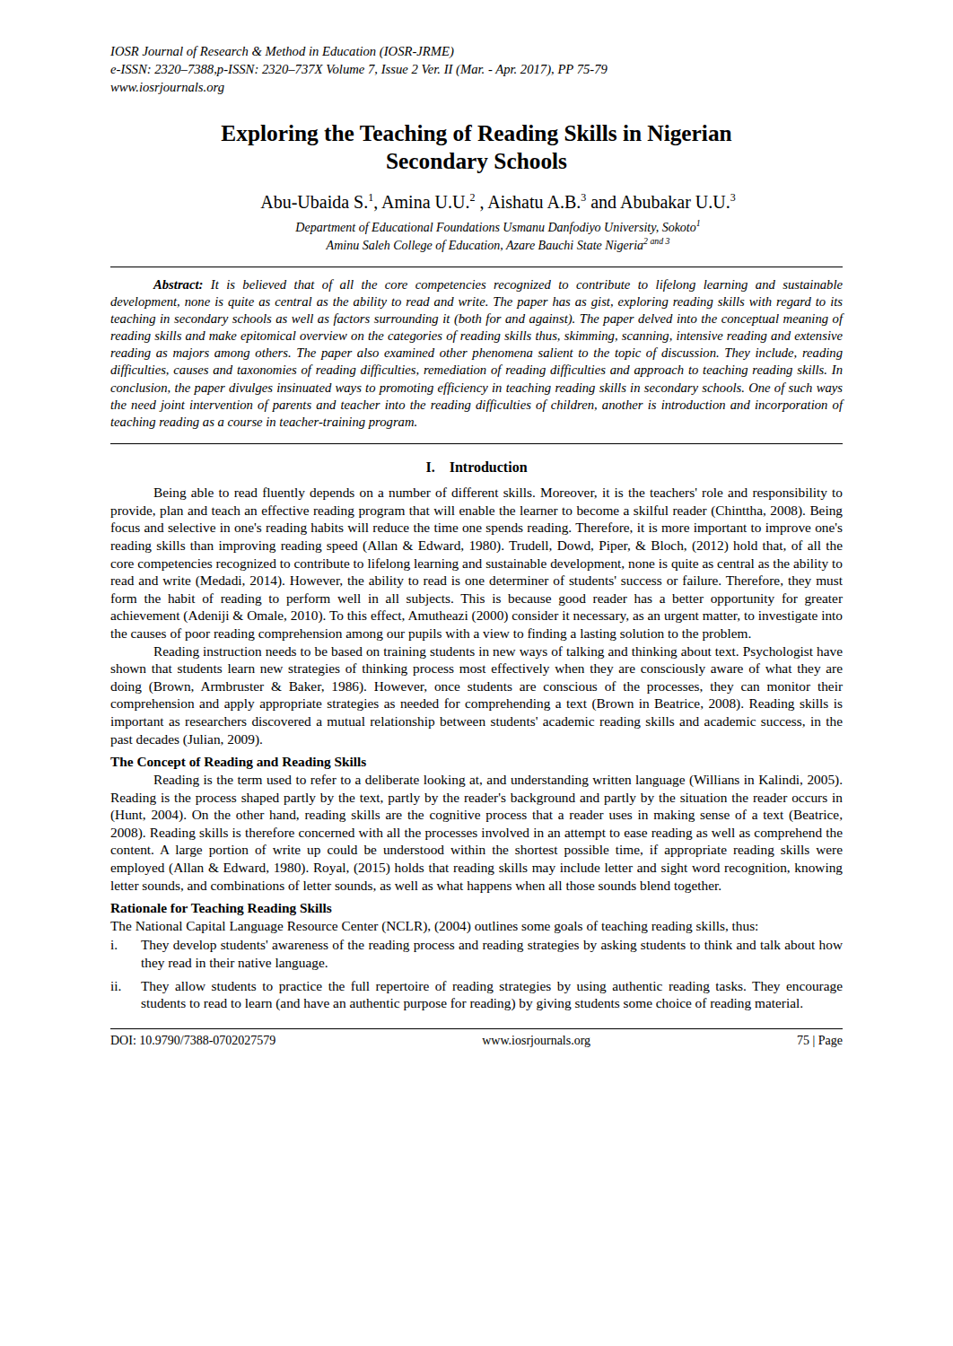IOSR Journal of Research & Method in Education (IOSR-JRME)
e-ISSN: 2320–7388,p-ISSN: 2320–737X Volume 7, Issue 2 Ver. II (Mar. - Apr. 2017), PP 75-79
www.iosrjournals.org
Exploring the Teaching of Reading Skills in Nigerian
Secondary Schools
Abu-Ubaida S.1, Amina U.U.2 , Aishatu A.B.3 and Abubakar U.U.3
Department of Educational Foundations Usmanu Danfodiyo University, Sokoto1
Aminu Saleh College of Education, Azare Bauchi State Nigeria2 and 3
Abstract: It is believed that of all the core competencies recognized to contribute to lifelong learning and sustainable development, none is quite as central as the ability to read and write. The paper has as gist, exploring reading skills with regard to its teaching in secondary schools as well as factors surrounding it (both for and against). The paper delved into the conceptual meaning of reading skills and make epitomical overview on the categories of reading skills thus, skimming, scanning, intensive reading and extensive reading as majors among others. The paper also examined other phenomena salient to the topic of discussion. They include, reading difficulties, causes and taxonomies of reading difficulties, remediation of reading difficulties and approach to teaching reading skills. In conclusion, the paper divulges insinuated ways to promoting efficiency in teaching reading skills in secondary schools. One of such ways the need joint intervention of parents and teacher into the reading difficulties of children, another is introduction and incorporation of teaching reading as a course in teacher-training program.
I. Introduction
Being able to read fluently depends on a number of different skills. Moreover, it is the teachers' role and responsibility to provide, plan and teach an effective reading program that will enable the learner to become a skilful reader (Chinttha, 2008). Being focus and selective in one's reading habits will reduce the time one spends reading. Therefore, it is more important to improve one's reading skills than improving reading speed (Allan & Edward, 1980). Trudell, Dowd, Piper, & Bloch, (2012) hold that, of all the core competencies recognized to contribute to lifelong learning and sustainable development, none is quite as central as the ability to read and write (Medadi, 2014). However, the ability to read is one determiner of students' success or failure. Therefore, they must form the habit of reading to perform well in all subjects. This is because good reader has a better opportunity for greater achievement (Adeniji & Omale, 2010). To this effect, Amutheazi (2000) consider it necessary, as an urgent matter, to investigate into the causes of poor reading comprehension among our pupils with a view to finding a lasting solution to the problem.
Reading instruction needs to be based on training students in new ways of talking and thinking about text. Psychologist have shown that students learn new strategies of thinking process most effectively when they are consciously aware of what they are doing (Brown, Armbruster & Baker, 1986). However, once students are conscious of the processes, they can monitor their comprehension and apply appropriate strategies as needed for comprehending a text (Brown in Beatrice, 2008). Reading skills is important as researchers discovered a mutual relationship between students' academic reading skills and academic success, in the past decades (Julian, 2009).
The Concept of Reading and Reading Skills
Reading is the term used to refer to a deliberate looking at, and understanding written language (Willians in Kalindi, 2005). Reading is the process shaped partly by the text, partly by the reader's background and partly by the situation the reader occurs in (Hunt, 2004). On the other hand, reading skills are the cognitive process that a reader uses in making sense of a text (Beatrice, 2008). Reading skills is therefore concerned with all the processes involved in an attempt to ease reading as well as comprehend the content. A large portion of write up could be understood within the shortest possible time, if appropriate reading skills were employed (Allan & Edward, 1980). Royal, (2015) holds that reading skills may include letter and sight word recognition, knowing letter sounds, and combinations of letter sounds, as well as what happens when all those sounds blend together.
Rationale for Teaching Reading Skills
The National Capital Language Resource Center (NCLR), (2004) outlines some goals of teaching reading skills, thus:
They develop students' awareness of the reading process and reading strategies by asking students to think and talk about how they read in their native language.
They allow students to practice the full repertoire of reading strategies by using authentic reading tasks. They encourage students to read to learn (and have an authentic purpose for reading) by giving students some choice of reading material.
DOI: 10.9790/7388-0702027579 www.iosrjournals.org 75 | Page